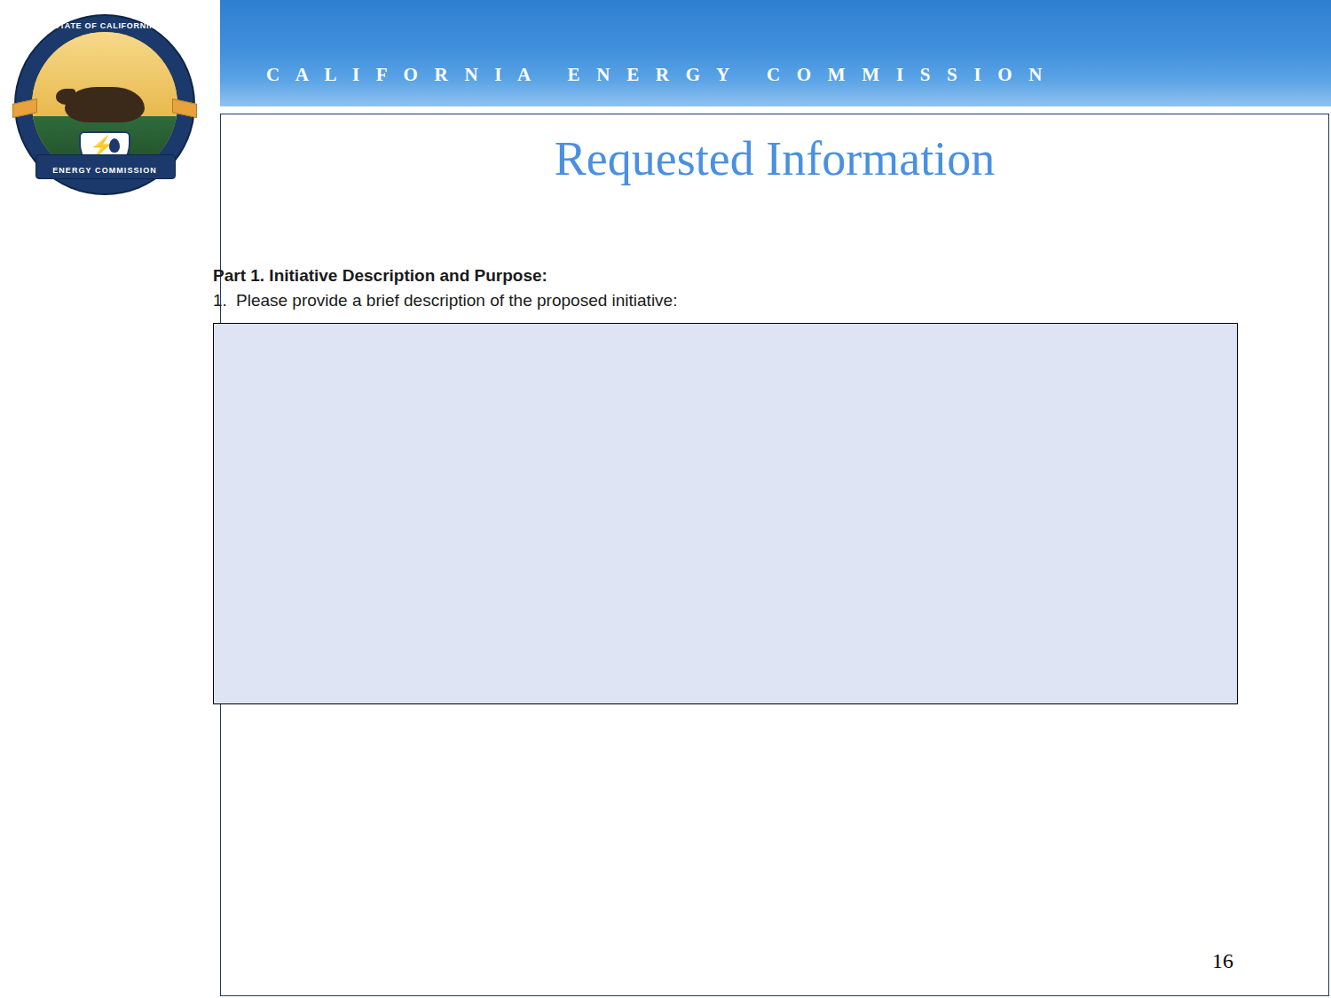C A L I F O R N I A E N E R G Y C O M M I S S I O N
Requested Information
STATE OF CALIFORNIA
⚡
ENERGY COMMISSION
Part 1. Initiative Description and Purpose:
1. Please provide a brief description of the proposed initiative:
16